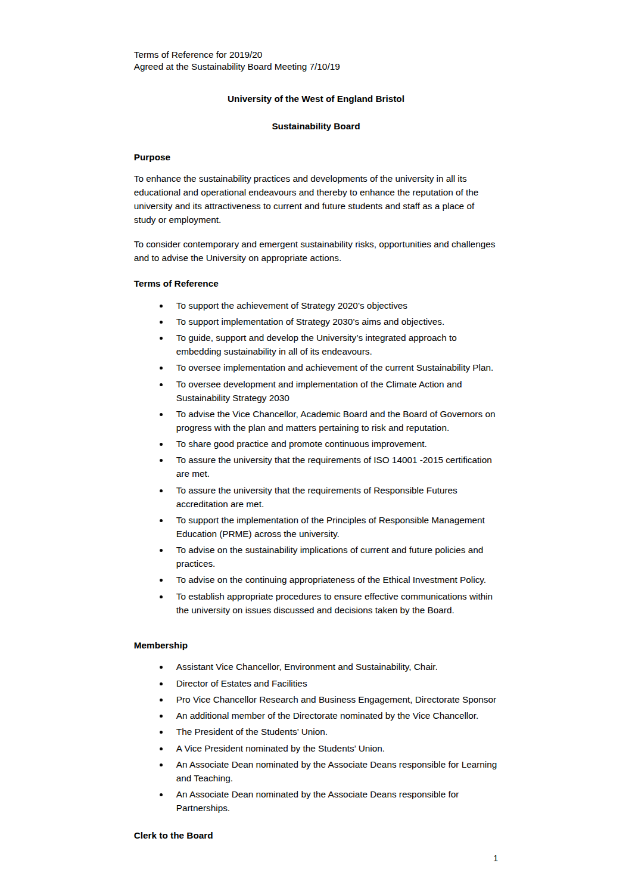Terms of Reference for 2019/20
Agreed at the Sustainability Board Meeting 7/10/19
University of the West of England Bristol
Sustainability Board
Purpose
To enhance the sustainability practices and developments of the university in all its educational and operational endeavours and thereby to enhance the reputation of the university and its attractiveness to current and future students and staff as a place of study or employment.
To consider contemporary and emergent sustainability risks, opportunities and challenges and to advise the University on appropriate actions.
Terms of Reference
To support the achievement of Strategy 2020’s objectives
To support implementation of Strategy 2030’s aims and objectives.
To guide, support and develop the University’s integrated approach to embedding sustainability in all of its endeavours.
To oversee implementation and achievement of the current Sustainability Plan.
To oversee development and implementation of the Climate Action and Sustainability Strategy 2030
To advise the Vice Chancellor, Academic Board and the Board of Governors on progress with the plan and matters pertaining to risk and reputation.
To share good practice and promote continuous improvement.
To assure the university that the requirements of ISO 14001 -2015 certification are met.
To assure the university that the requirements of Responsible Futures accreditation are met.
To support the implementation of the Principles of Responsible Management Education (PRME) across the university.
To advise on the sustainability implications of current and future policies and practices.
To advise on the continuing appropriateness of the Ethical Investment Policy.
To establish appropriate procedures to ensure effective communications within the university on issues discussed and decisions taken by the Board.
Membership
Assistant Vice Chancellor, Environment and Sustainability, Chair.
Director of Estates and Facilities
Pro Vice Chancellor Research and Business Engagement, Directorate Sponsor
An additional member of the Directorate nominated by the Vice Chancellor.
The President of the Students’ Union.
A Vice President nominated by the Students’ Union.
An Associate Dean nominated by the Associate Deans responsible for Learning and Teaching.
An Associate Dean nominated by the Associate Deans responsible for Partnerships.
Clerk to the Board
1